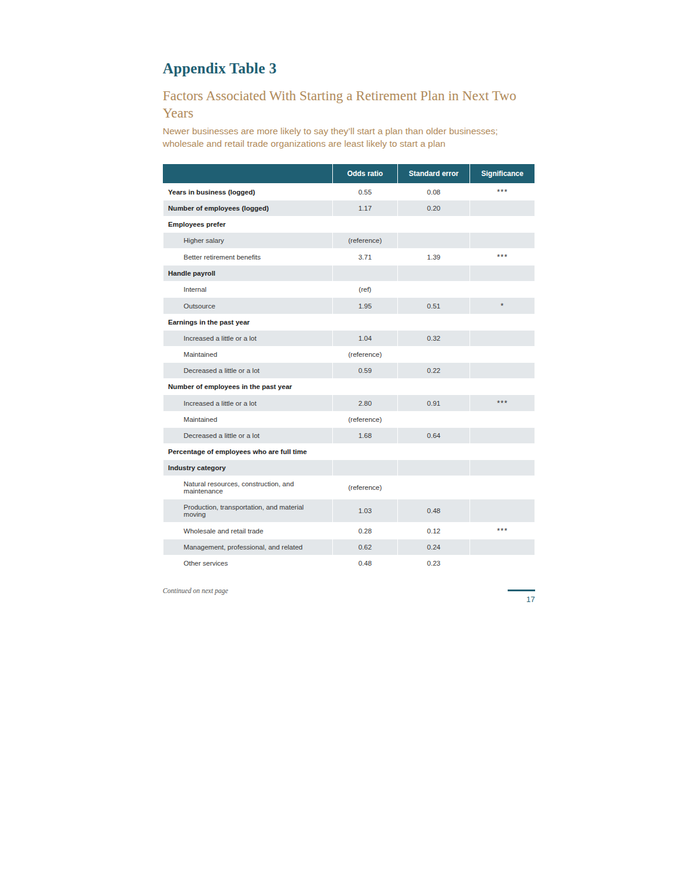Appendix Table 3
Factors Associated With Starting a Retirement Plan in Next Two Years
Newer businesses are more likely to say they’ll start a plan than older businesses;
wholesale and retail trade organizations are least likely to start a plan
| | Odds ratio | Standard error | Significance |
| --- | --- | --- | --- |
| Years in business (logged) | 0.55 | 0.08 | *** |
| Number of employees (logged) | 1.17 | 0.20 | |
| Employees prefer | | | |
| Higher salary | (reference) | | |
| Better retirement benefits | 3.71 | 1.39 | *** |
| Handle payroll | | | |
| Internal | (ref) | | |
| Outsource | 1.95 | 0.51 | * |
| Earnings in the past year | | | |
| Increased a little or a lot | 1.04 | 0.32 | |
| Maintained | (reference) | | |
| Decreased a little or a lot | 0.59 | 0.22 | |
| Number of employees in the past year | | | |
| Increased a little or a lot | 2.80 | 0.91 | *** |
| Maintained | (reference) | | |
| Decreased a little or a lot | 1.68 | 0.64 | |
| Percentage of employees who are full time | | | |
| Industry category | | | |
| Natural resources, construction, and maintenance | (reference) | | |
| Production, transportation, and material moving | 1.03 | 0.48 | |
| Wholesale and retail trade | 0.28 | 0.12 | *** |
| Management, professional, and related | 0.62 | 0.24 | |
| Other services | 0.48 | 0.23 | |
Continued on next page
17